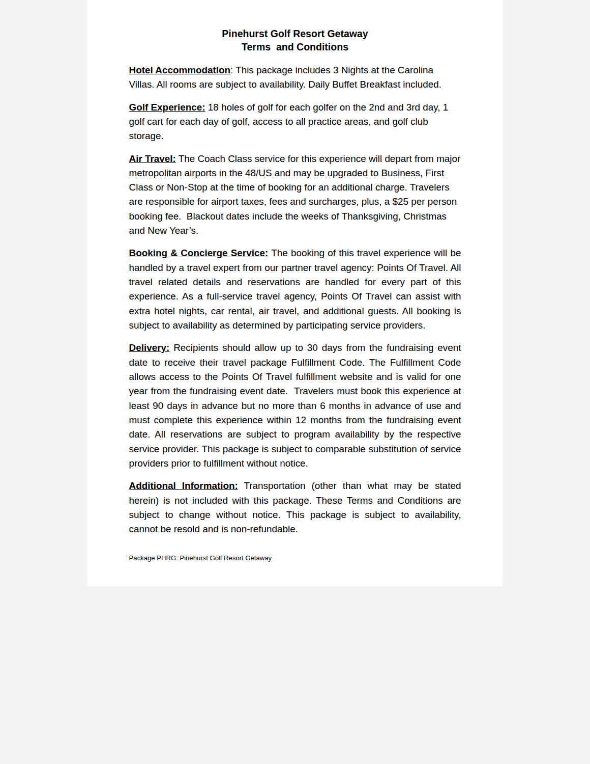Pinehurst Golf Resort GetawayTerms and Conditions
Hotel Accommodation: This package includes 3 Nights at the Carolina Villas. All rooms are subject to availability. Daily Buffet Breakfast included.
Golf Experience: 18 holes of golf for each golfer on the 2nd and 3rd day, 1 golf cart for each day of golf, access to all practice areas, and golf club storage.
Air Travel: The Coach Class service for this experience will depart from major metropolitan airports in the 48/US and may be upgraded to Business, First Class or Non-Stop at the time of booking for an additional charge. Travelers are responsible for airport taxes, fees and surcharges, plus, a $25 per person booking fee. Blackout dates include the weeks of Thanksgiving, Christmas and New Year’s.
Booking & Concierge Service: The booking of this travel experience will be handled by a travel expert from our partner travel agency: Points Of Travel. All travel related details and reservations are handled for every part of this experience. As a full-service travel agency, Points Of Travel can assist with extra hotel nights, car rental, air travel, and additional guests. All booking is subject to availability as determined by participating service providers.
Delivery: Recipients should allow up to 30 days from the fundraising event date to receive their travel package Fulfillment Code. The Fulfillment Code allows access to the Points Of Travel fulfillment website and is valid for one year from the fundraising event date. Travelers must book this experience at least 90 days in advance but no more than 6 months in advance of use and must complete this experience within 12 months from the fundraising event date. All reservations are subject to program availability by the respective service provider. This package is subject to comparable substitution of service providers prior to fulfillment without notice.
Additional Information: Transportation (other than what may be stated herein) is not included with this package. These Terms and Conditions are subject to change without notice. This package is subject to availability, cannot be resold and is non-refundable.
Package PHRG: Pinehurst Golf Resort Getaway